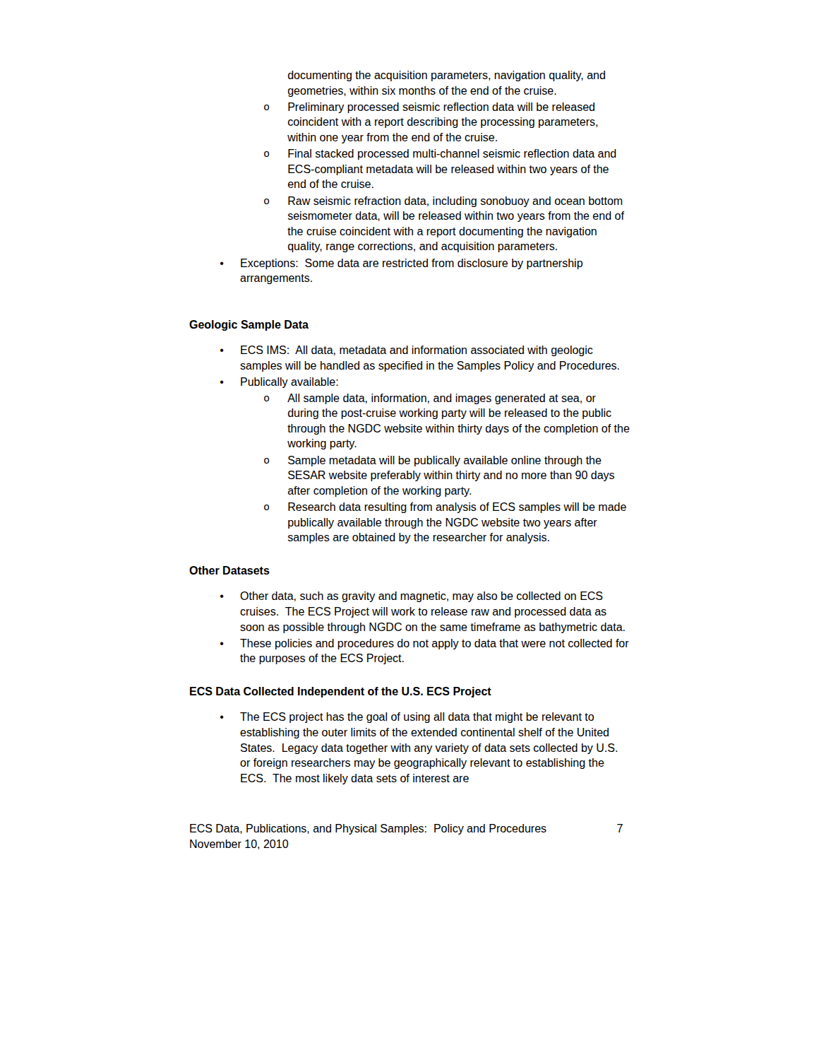documenting the acquisition parameters, navigation quality, and geometries, within six months of the end of the cruise.
Preliminary processed seismic reflection data will be released coincident with a report describing the processing parameters, within one year from the end of the cruise.
Final stacked processed multi-channel seismic reflection data and ECS-compliant metadata will be released within two years of the end of the cruise.
Raw seismic refraction data, including sonobuoy and ocean bottom seismometer data, will be released within two years from the end of the cruise coincident with a report documenting the navigation quality, range corrections, and acquisition parameters.
Exceptions: Some data are restricted from disclosure by partnership arrangements.
Geologic Sample Data
ECS IMS: All data, metadata and information associated with geologic samples will be handled as specified in the Samples Policy and Procedures.
Publically available:
All sample data, information, and images generated at sea, or during the post-cruise working party will be released to the public through the NGDC website within thirty days of the completion of the working party.
Sample metadata will be publically available online through the SESAR website preferably within thirty and no more than 90 days after completion of the working party.
Research data resulting from analysis of ECS samples will be made publically available through the NGDC website two years after samples are obtained by the researcher for analysis.
Other Datasets
Other data, such as gravity and magnetic, may also be collected on ECS cruises. The ECS Project will work to release raw and processed data as soon as possible through NGDC on the same timeframe as bathymetric data.
These policies and procedures do not apply to data that were not collected for the purposes of the ECS Project.
ECS Data Collected Independent of the U.S. ECS Project
The ECS project has the goal of using all data that might be relevant to establishing the outer limits of the extended continental shelf of the United States. Legacy data together with any variety of data sets collected by U.S. or foreign researchers may be geographically relevant to establishing the ECS. The most likely data sets of interest are
ECS Data, Publications, and Physical Samples: Policy and Procedures
November 10, 2010
7